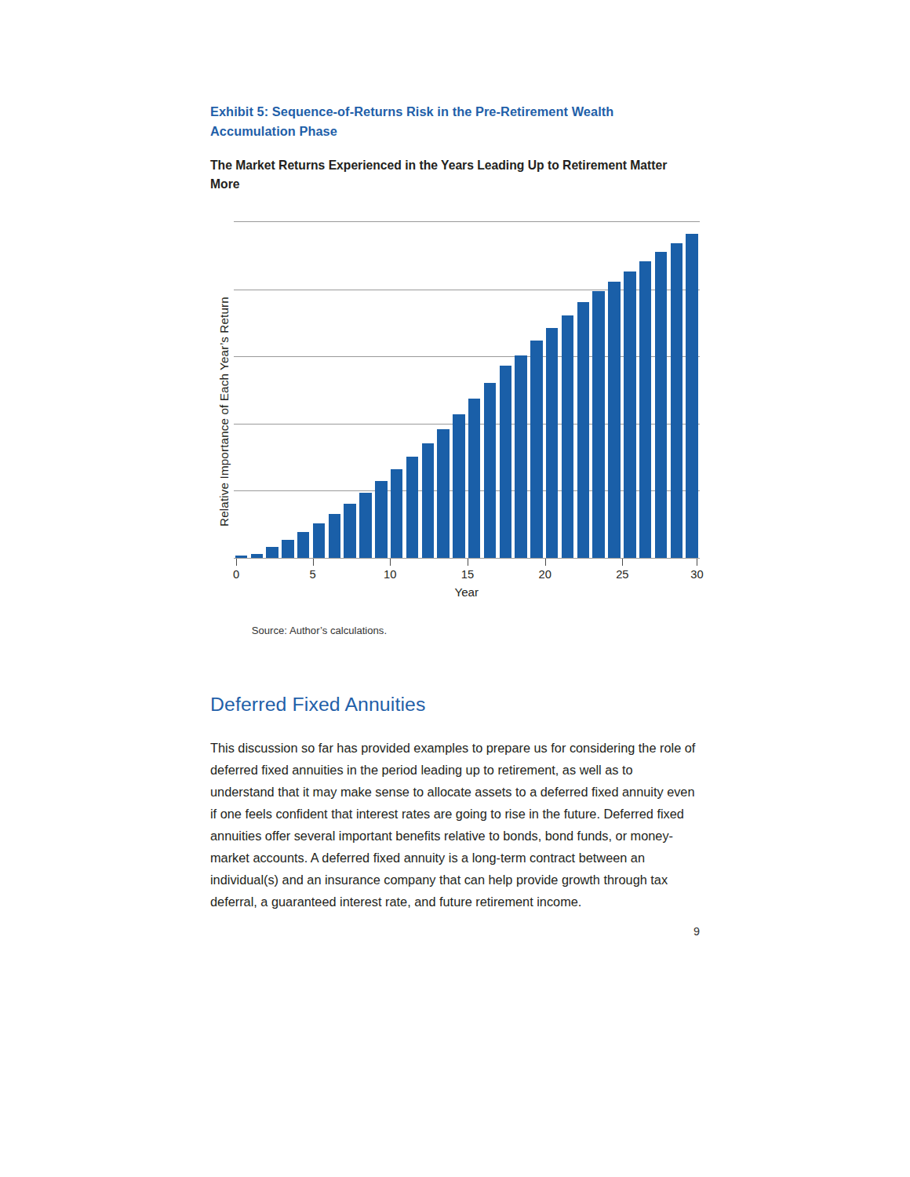Exhibit 5: Sequence-of-Returns Risk in the Pre-Retirement Wealth Accumulation Phase
The Market Returns Experienced in the Years Leading Up to Retirement Matter More
Relative Importance of Each Year’s Return
0
5
10
15
20
25
30
Year
Source: Author’s calculations.
Deferred Fixed Annuities
This discussion so far has provided examples to prepare us for considering the role of deferred fixed annuities in the period leading up to retirement, as well as to understand that it may make sense to allocate assets to a deferred fixed annuity even if one feels confident that interest rates are going to rise in the future. Deferred fixed annuities offer several important benefits relative to bonds, bond funds, or money-market accounts. A deferred fixed annuity is a long-term contract between an individual(s) and an insurance company that can help provide growth through tax deferral, a guaranteed interest rate, and future retirement income.
9